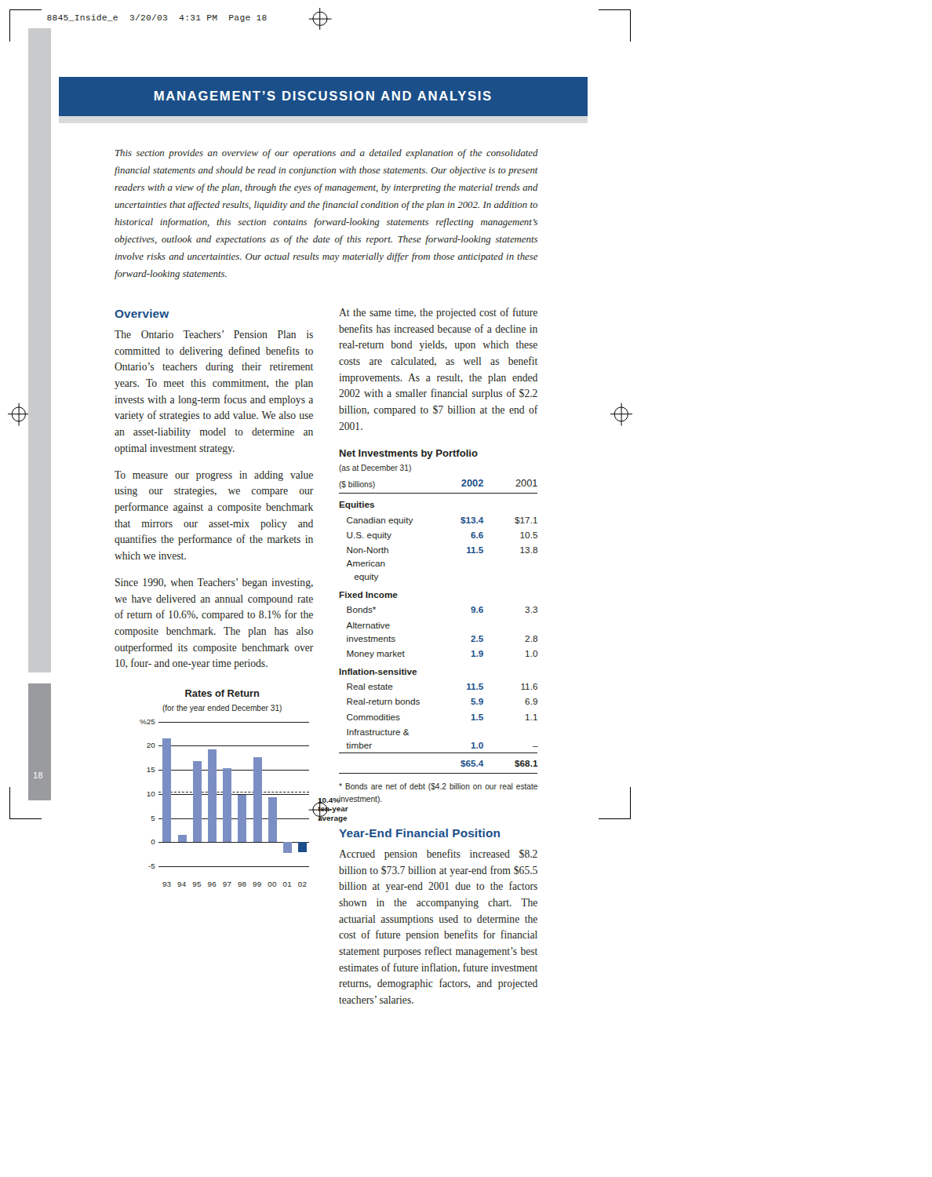8845_Inside_e 3/20/03 4:31 PM Page 18
18
MANAGEMENT’S DISCUSSION AND ANALYSIS
This section provides an overview of our operations and a detailed explanation of the consolidated financial statements and should be read in conjunction with those statements. Our objective is to present readers with a view of the plan, through the eyes of management, by interpreting the material trends and uncertainties that affected results, liquidity and the financial condition of the plan in 2002. In addition to historical information, this section contains forward-looking statements reflecting management’s objectives, outlook and expectations as of the date of this report. These forward-looking statements involve risks and uncertainties. Our actual results may materially differ from those anticipated in these forward-looking statements.
Overview
The Ontario Teachers’ Pension Plan is committed to delivering defined benefits to Ontario’s teachers during their retirement years. To meet this commitment, the plan invests with a long-term focus and employs a variety of strategies to add value. We also use an asset-liability model to determine an optimal investment strategy.
To measure our progress in adding value using our strategies, we compare our performance against a composite benchmark that mirrors our asset-mix policy and quantifies the performance of the markets in which we invest.
Since 1990, when Teachers’ began investing, we have delivered an annual compound rate of return of 10.6%, compared to 8.1% for the composite benchmark. The plan has also outperformed its composite benchmark over 10, four- and one-year time periods.
Rates of Return
(for the year ended December 31)
%25
20
15
10
5
0
-5
10.4%
ten-year
average
93 94 95 96 97 98 99 00 01 02
At the same time, the projected cost of future benefits has increased because of a decline in real-return bond yields, upon which these costs are calculated, as well as benefit improvements. As a result, the plan ended 2002 with a smaller financial surplus of $2.2 billion, compared to $7 billion at the end of 2001.
Net Investments by Portfolio
(as at December 31)
| ($ billions) | 2002 | 2001 |
| --- | --- | --- |
| Equities |
| Canadian equity | $13.4 | $17.1 |
| U.S. equity | 6.6 | 10.5 |
| Non-North American equity | 11.5 | 13.8 |
| Fixed Income |
| Bonds* | 9.6 | 3.3 |
| Alternative investments | 2.5 | 2.8 |
| Money market | 1.9 | 1.0 |
| Inflation-sensitive |
| Real estate | 11.5 | 11.6 |
| Real-return bonds | 5.9 | 6.9 |
| Commodities | 1.5 | 1.1 |
| Infrastructure & timber | 1.0 | – |
| | $65.4 | $68.1 |
* Bonds are net of debt ($4.2 billion on our real estate investment).
Year-End Financial Position
Accrued pension benefits increased $8.2 billion to $73.7 billion at year-end from $65.5 billion at year-end 2001 due to the factors shown in the accompanying chart. The actuarial assumptions used to determine the cost of future pension benefits for financial statement purposes reflect management’s best estimates of future inflation, future investment returns, demographic factors, and projected teachers’ salaries.